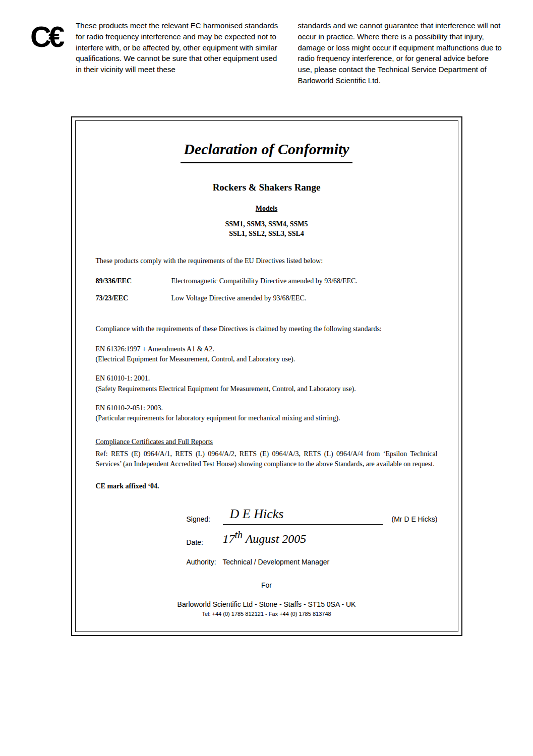C€
These products meet the relevant EC harmonised standards for radio frequency interference and may be expected not to interfere with, or be affected by, other equipment with similar qualifications. We cannot be sure that other equipment used in their vicinity will meet these
standards and we cannot guarantee that interference will not occur in practice. Where there is a possibility that injury, damage or loss might occur if equipment malfunctions due to radio frequency interference, or for general advice before use, please contact the Technical Service Department of Barloworld Scientific Ltd.
Declaration of Conformity
Rockers & Shakers Range
Models
SSM1, SSM3, SSM4, SSM5
SSL1, SSL2, SSL3, SSL4
These products comply with the requirements of the EU Directives listed below:
| 89/336/EEC | Electromagnetic Compatibility Directive amended by 93/68/EEC. |
| 73/23/EEC | Low Voltage Directive amended by 93/68/EEC. |
Compliance with the requirements of these Directives is claimed by meeting the following standards:
EN 61326:1997 + Amendments A1 & A2. (Electrical Equipment for Measurement, Control, and Laboratory use).
EN 61010-1: 2001. (Safety Requirements Electrical Equipment for Measurement, Control, and Laboratory use).
EN 61010-2-051: 2003. (Particular requirements for laboratory equipment for mechanical mixing and stirring).
Compliance Certificates and Full Reports
Ref: RETS (E) 0964/A/1, RETS (L) 0964/A/2, RETS (E) 0964/A/3, RETS (L) 0964/A/4 from ‘Epsilon Technical Services’ (an Independent Accredited Test House) showing compliance to the above Standards, are available on request.
CE mark affixed ‘04.
Signed: D E Hicks (Mr D E Hicks)
Date: 17th August 2005
Authority: Technical / Development Manager
For
Barloworld Scientific Ltd - Stone - Staffs - ST15 0SA - UK Tel: +44 (0) 1785 812121 - Fax +44 (0) 1785 813748